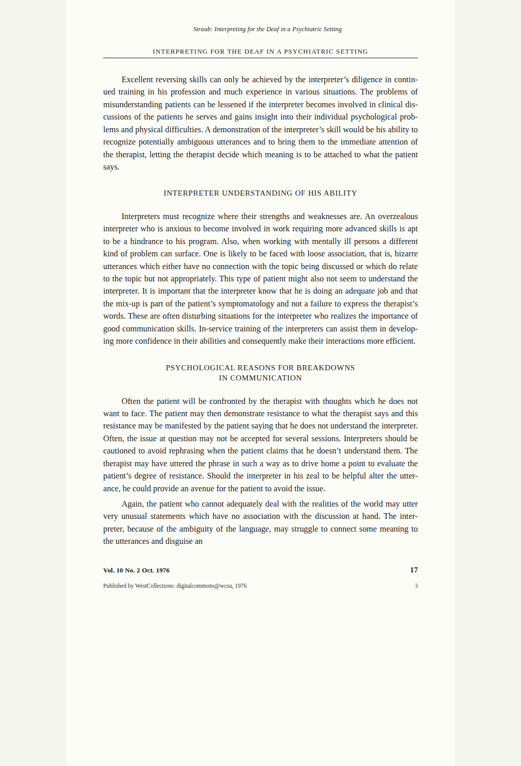Straub: Interpreting for the Deaf in a Psychiatric Setting
Interpreting for the Deaf in a Psychiatric Setting
Excellent reversing skills can only be achieved by the interpreter’s diligence in continued training in his profession and much experience in various situations. The problems of misunderstanding patients can be lessened if the interpreter becomes involved in clinical discussions of the patients he serves and gains insight into their individual psychological problems and physical difficulties. A demonstration of the interpreter’s skill would be his ability to recognize potentially ambiguous utterances and to bring them to the immediate attention of the therapist, letting the therapist decide which meaning is to be attached to what the patient says.
Interpreter Understanding of His Ability
Interpreters must recognize where their strengths and weaknesses are. An overzealous interpreter who is anxious to become involved in work requiring more advanced skills is apt to be a hindrance to his program. Also, when working with mentally ill persons a different kind of problem can surface. One is likely to be faced with loose association, that is, bizarre utterances which either have no connection with the topic being discussed or which do relate to the topic but not appropriately. This type of patient might also not seem to understand the interpreter. It is important that the interpreter know that he is doing an adequate job and that the mix-up is part of the patient’s symptomatology and not a failure to express the therapist’s words. These are often disturbing situations for the interpreter who realizes the importance of good communication skills. In-service training of the interpreters can assist them in developing more confidence in their abilities and consequently make their interactions more efficient.
Psychological Reasons for Breakdowns
in Communication
Often the patient will be confronted by the therapist with thoughts which he does not want to face. The patient may then demonstrate resistance to what the therapist says and this resistance may be manifested by the patient saying that he does not understand the interpreter. Often, the issue at question may not be accepted for several sessions. Interpreters should be cautioned to avoid rephrasing when the patient claims that he doesn’t understand them. The therapist may have uttered the phrase in such a way as to drive home a point to evaluate the patient’s degree of resistance. Should the interpreter in his zeal to be helpful alter the utterance, he could provide an avenue for the patient to avoid the issue.
Again, the patient who cannot adequately deal with the realities of the world may utter very unusual statements which have no association with the discussion at hand. The interpreter, because of the ambiguity of the language, may struggle to connect some meaning to the utterances and disguise an
Vol. 10 No. 2 Oct. 1976 17
Published by WestCollections: digitalcommons@wcsu, 1976 3